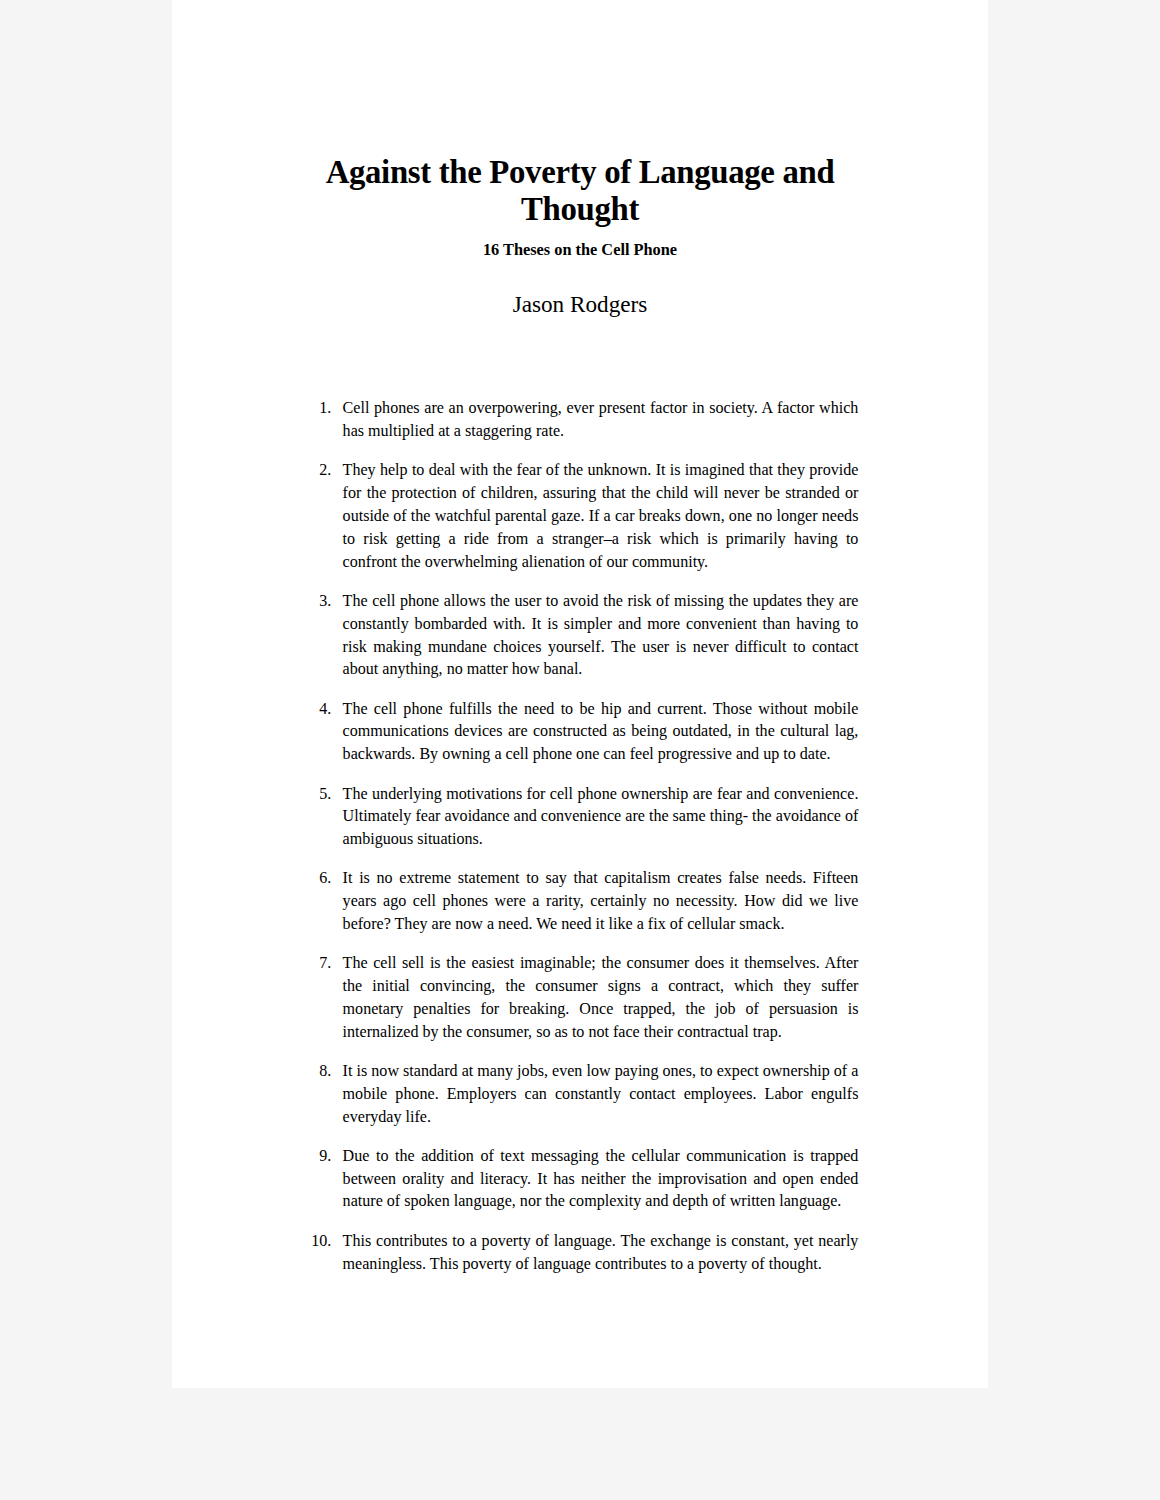Against the Poverty of Language and Thought
16 Theses on the Cell Phone
Jason Rodgers
Cell phones are an overpowering, ever present factor in society. A factor which has multiplied at a staggering rate.
They help to deal with the fear of the unknown. It is imagined that they provide for the protection of children, assuring that the child will never be stranded or outside of the watchful parental gaze. If a car breaks down, one no longer needs to risk getting a ride from a stranger–a risk which is primarily having to confront the overwhelming alienation of our community.
The cell phone allows the user to avoid the risk of missing the updates they are constantly bombarded with. It is simpler and more convenient than having to risk making mundane choices yourself. The user is never difficult to contact about anything, no matter how banal.
The cell phone fulfills the need to be hip and current. Those without mobile communications devices are constructed as being outdated, in the cultural lag, backwards. By owning a cell phone one can feel progressive and up to date.
The underlying motivations for cell phone ownership are fear and convenience. Ultimately fear avoidance and convenience are the same thing- the avoidance of ambiguous situations.
It is no extreme statement to say that capitalism creates false needs. Fifteen years ago cell phones were a rarity, certainly no necessity. How did we live before? They are now a need. We need it like a fix of cellular smack.
The cell sell is the easiest imaginable; the consumer does it themselves. After the initial convincing, the consumer signs a contract, which they suffer monetary penalties for breaking. Once trapped, the job of persuasion is internalized by the consumer, so as to not face their contractual trap.
It is now standard at many jobs, even low paying ones, to expect ownership of a mobile phone. Employers can constantly contact employees. Labor engulfs everyday life.
Due to the addition of text messaging the cellular communication is trapped between orality and literacy. It has neither the improvisation and open ended nature of spoken language, nor the complexity and depth of written language.
This contributes to a poverty of language. The exchange is constant, yet nearly meaningless. This poverty of language contributes to a poverty of thought.